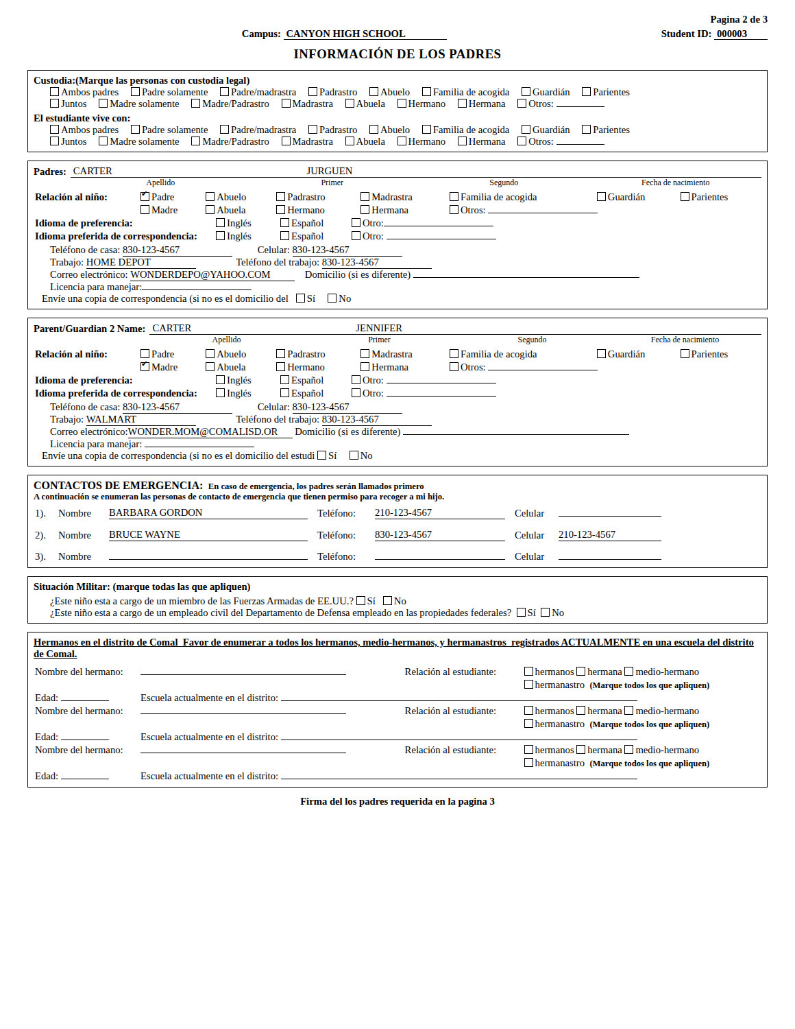Pagina 2 de 3
Student ID: 000003 Campus: CANYON HIGH SCHOOL
INFORMACIÓN DE LOS PADRES
Custodia:(Marque las personas con custodia legal)
Ambos padres Padre solamente Padre/madrastra Padrastro Abuelo Familia de acogida Guardián Parientes
Juntos Madre solamente Madre/Padrastro Madrastra Abuela Hermano Hermana Otros:
El estudiante vive con:
Ambos padres Padre solamente Padre/madrastra Padrastro Abuelo Familia de acogida Guardián Parientes
Juntos Madre solamente Madre/Padrastro Madrastra Abuela Hermano Hermana Otros:
Padres: CARTER JURGUEN
Apellido
Primer
Segundo
Fecha de nacimiento
| Relación al niño: | Padre | Abuelo | Padrastro | Madrastra | Familia de acogida | Guardián | Parientes |
| | Madre | Abuela | Hermano | Hermana | Otros: |
| Idioma de preferencia: | Inglés | Español | Otro: |
| Idioma preferida de correspondencia: | Inglés | Español | Otro: |
Teléfono de casa: 830-123-4567 Celular: 830-123-4567
Trabajo: HOME DEPOT Teléfono del trabajo: 830-123-4567
Correo electrónico: WONDERDEPO@YAHOO.COM Domicilio (si es diferente)
Licencia para manejar:
Envíe una copia de correspondencia (si no es el domicilio del Sí No
Parent/Guardian 2 Name: CARTER JENNIFER
Apellido
Primer
Segundo
Fecha de nacimiento
| Relación al niño: | Padre | Abuelo | Padrastro | Madrastra | Familia de acogida | Guardián | Parientes |
| | Madre | Abuela | Hermano | Hermana | Otros: |
| Idioma de preferencia: | Inglés | Español | Otro: |
| Idioma preferida de correspondencia: | Inglés | Español | Otro: |
Teléfono de casa: 830-123-4567 Celular: 830-123-4567
Trabajo: WALMART Teléfono del trabajo: 830-123-4567
Correo electrónico:WONDER.MOM@COMALISD.OR Domicilio (si es diferente)
Licencia para manejar:
Envíe una copia de correspondencia (si no es el domicilio del estudi Sí No
CONTACTOS DE EMERGENCIA: En caso de emergencia, los padres serán llamados primero
A continuación se enumeran las personas de contacto de emergencia que tienen permiso para recoger a mi hijo.
| 1). | Nombre | BARBARA GORDON | Teléfono: | 210-123-4567 | Celular | |
| 2). | Nombre | BRUCE WAYNE | Teléfono: | 830-123-4567 | Celular | 210-123-4567 |
| 3). | Nombre | | Teléfono: | | Celular | |
Situación Militar: (marque todas las que apliquen)
¿Este niño esta a cargo de un miembro de las Fuerzas Armadas de EE.UU.? Sí No
¿Este niño esta a cargo de un empleado civil del Departamento de Defensa empleado en las propiedades federales? Sí No
Hermanos en el distrito de Comal Favor de enumerar a todos los hermanos, medio-hermanos, y hermanastros registrados ACTUALMENTE en una escuela del distrito de Comal.
| Nombre del hermano: | | Relación al estudiante: | hermanos hermana medio-hermano |
| | hermanastro (Marque todos los que apliquen) |
| Edad: | Escuela actualmente en el distrito: |
| Nombre del hermano: | | Relación al estudiante: | hermanos hermana medio-hermano |
| | hermanastro (Marque todos los que apliquen) |
| Edad: | Escuela actualmente en el distrito: |
| Nombre del hermano: | | Relación al estudiante: | hermanos hermana medio-hermano |
| | hermanastro (Marque todos los que apliquen) |
| Edad: | Escuela actualmente en el distrito: |
Firma del los padres requerida en la pagina 3